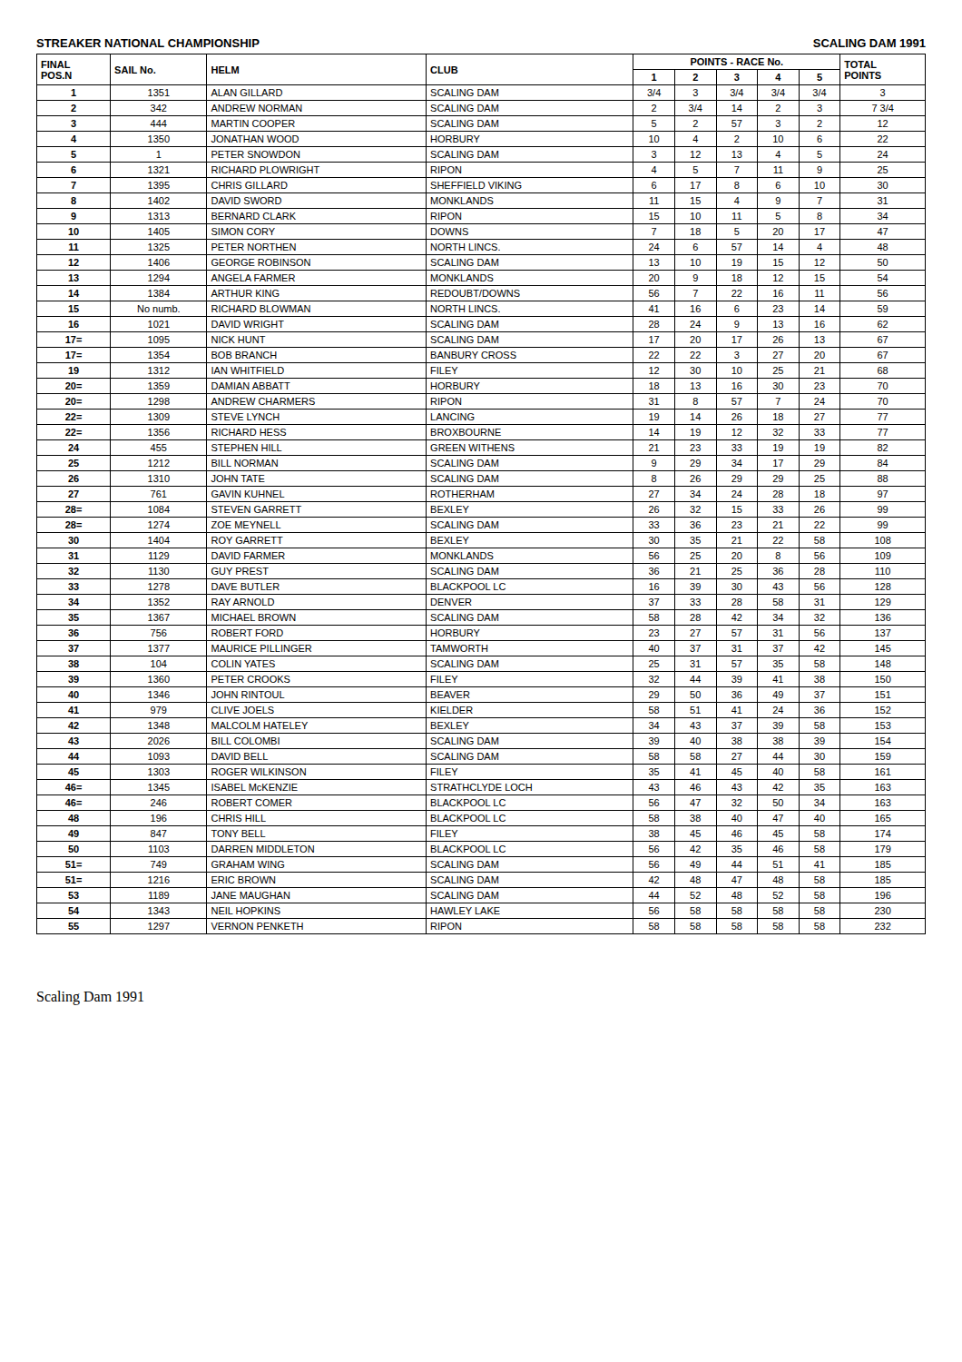STREAKER NATIONAL CHAMPIONSHIP SCALING DAM 1991
| FINAL POS.N | SAIL No. | HELM | CLUB | POINTS - RACE No. | TOTAL POINTS |
| --- | --- | --- | --- | --- | --- |
| 1 | 2 | 3 | 4 | 5 |
| 1 | 1351 | ALAN GILLARD | SCALING DAM | 3/4 | 3 | 3/4 | 3/4 | 3/4 | 3 |
| 2 | 342 | ANDREW NORMAN | SCALING DAM | 2 | 3/4 | 14 | 2 | 3 | 7 3/4 |
| 3 | 444 | MARTIN COOPER | SCALING DAM | 5 | 2 | 57 | 3 | 2 | 12 |
| 4 | 1350 | JONATHAN WOOD | HORBURY | 10 | 4 | 2 | 10 | 6 | 22 |
| 5 | 1 | PETER SNOWDON | SCALING DAM | 3 | 12 | 13 | 4 | 5 | 24 |
| 6 | 1321 | RICHARD PLOWRIGHT | RIPON | 4 | 5 | 7 | 11 | 9 | 25 |
| 7 | 1395 | CHRIS GILLARD | SHEFFIELD VIKING | 6 | 17 | 8 | 6 | 10 | 30 |
| 8 | 1402 | DAVID SWORD | MONKLANDS | 11 | 15 | 4 | 9 | 7 | 31 |
| 9 | 1313 | BERNARD CLARK | RIPON | 15 | 10 | 11 | 5 | 8 | 34 |
| 10 | 1405 | SIMON CORY | DOWNS | 7 | 18 | 5 | 20 | 17 | 47 |
| 11 | 1325 | PETER NORTHEN | NORTH LINCS. | 24 | 6 | 57 | 14 | 4 | 48 |
| 12 | 1406 | GEORGE ROBINSON | SCALING DAM | 13 | 10 | 19 | 15 | 12 | 50 |
| 13 | 1294 | ANGELA FARMER | MONKLANDS | 20 | 9 | 18 | 12 | 15 | 54 |
| 14 | 1384 | ARTHUR KING | REDOUBT/DOWNS | 56 | 7 | 22 | 16 | 11 | 56 |
| 15 | No numb. | RICHARD BLOWMAN | NORTH LINCS. | 41 | 16 | 6 | 23 | 14 | 59 |
| 16 | 1021 | DAVID WRIGHT | SCALING DAM | 28 | 24 | 9 | 13 | 16 | 62 |
| 17= | 1095 | NICK HUNT | SCALING DAM | 17 | 20 | 17 | 26 | 13 | 67 |
| 17= | 1354 | BOB BRANCH | BANBURY CROSS | 22 | 22 | 3 | 27 | 20 | 67 |
| 19 | 1312 | IAN WHITFIELD | FILEY | 12 | 30 | 10 | 25 | 21 | 68 |
| 20= | 1359 | DAMIAN ABBATT | HORBURY | 18 | 13 | 16 | 30 | 23 | 70 |
| 20= | 1298 | ANDREW CHARMERS | RIPON | 31 | 8 | 57 | 7 | 24 | 70 |
| 22= | 1309 | STEVE LYNCH | LANCING | 19 | 14 | 26 | 18 | 27 | 77 |
| 22= | 1356 | RICHARD HESS | BROXBOURNE | 14 | 19 | 12 | 32 | 33 | 77 |
| 24 | 455 | STEPHEN HILL | GREEN WITHENS | 21 | 23 | 33 | 19 | 19 | 82 |
| 25 | 1212 | BILL NORMAN | SCALING DAM | 9 | 29 | 34 | 17 | 29 | 84 |
| 26 | 1310 | JOHN TATE | SCALING DAM | 8 | 26 | 29 | 29 | 25 | 88 |
| 27 | 761 | GAVIN KUHNEL | ROTHERHAM | 27 | 34 | 24 | 28 | 18 | 97 |
| 28= | 1084 | STEVEN GARRETT | BEXLEY | 26 | 32 | 15 | 33 | 26 | 99 |
| 28= | 1274 | ZOE MEYNELL | SCALING DAM | 33 | 36 | 23 | 21 | 22 | 99 |
| 30 | 1404 | ROY GARRETT | BEXLEY | 30 | 35 | 21 | 22 | 58 | 108 |
| 31 | 1129 | DAVID FARMER | MONKLANDS | 56 | 25 | 20 | 8 | 56 | 109 |
| 32 | 1130 | GUY PREST | SCALING DAM | 36 | 21 | 25 | 36 | 28 | 110 |
| 33 | 1278 | DAVE BUTLER | BLACKPOOL LC | 16 | 39 | 30 | 43 | 56 | 128 |
| 34 | 1352 | RAY ARNOLD | DENVER | 37 | 33 | 28 | 58 | 31 | 129 |
| 35 | 1367 | MICHAEL BROWN | SCALING DAM | 58 | 28 | 42 | 34 | 32 | 136 |
| 36 | 756 | ROBERT FORD | HORBURY | 23 | 27 | 57 | 31 | 56 | 137 |
| 37 | 1377 | MAURICE PILLINGER | TAMWORTH | 40 | 37 | 31 | 37 | 42 | 145 |
| 38 | 104 | COLIN YATES | SCALING DAM | 25 | 31 | 57 | 35 | 58 | 148 |
| 39 | 1360 | PETER CROOKS | FILEY | 32 | 44 | 39 | 41 | 38 | 150 |
| 40 | 1346 | JOHN RINTOUL | BEAVER | 29 | 50 | 36 | 49 | 37 | 151 |
| 41 | 979 | CLIVE JOELS | KIELDER | 58 | 51 | 41 | 24 | 36 | 152 |
| 42 | 1348 | MALCOLM HATELEY | BEXLEY | 34 | 43 | 37 | 39 | 58 | 153 |
| 43 | 2026 | BILL COLOMBI | SCALING DAM | 39 | 40 | 38 | 38 | 39 | 154 |
| 44 | 1093 | DAVID BELL | SCALING DAM | 58 | 58 | 27 | 44 | 30 | 159 |
| 45 | 1303 | ROGER WILKINSON | FILEY | 35 | 41 | 45 | 40 | 58 | 161 |
| 46= | 1345 | ISABEL McKENZIE | STRATHCLYDE LOCH | 43 | 46 | 43 | 42 | 35 | 163 |
| 46= | 246 | ROBERT COMER | BLACKPOOL LC | 56 | 47 | 32 | 50 | 34 | 163 |
| 48 | 196 | CHRIS HILL | BLACKPOOL LC | 58 | 38 | 40 | 47 | 40 | 165 |
| 49 | 847 | TONY BELL | FILEY | 38 | 45 | 46 | 45 | 58 | 174 |
| 50 | 1103 | DARREN MIDDLETON | BLACKPOOL LC | 56 | 42 | 35 | 46 | 58 | 179 |
| 51= | 749 | GRAHAM WING | SCALING DAM | 56 | 49 | 44 | 51 | 41 | 185 |
| 51= | 1216 | ERIC BROWN | SCALING DAM | 42 | 48 | 47 | 48 | 58 | 185 |
| 53 | 1189 | JANE MAUGHAN | SCALING DAM | 44 | 52 | 48 | 52 | 58 | 196 |
| 54 | 1343 | NEIL HOPKINS | HAWLEY LAKE | 56 | 58 | 58 | 58 | 58 | 230 |
| 55 | 1297 | VERNON PENKETH | RIPON | 58 | 58 | 58 | 58 | 58 | 232 |
Scaling Dam 1991